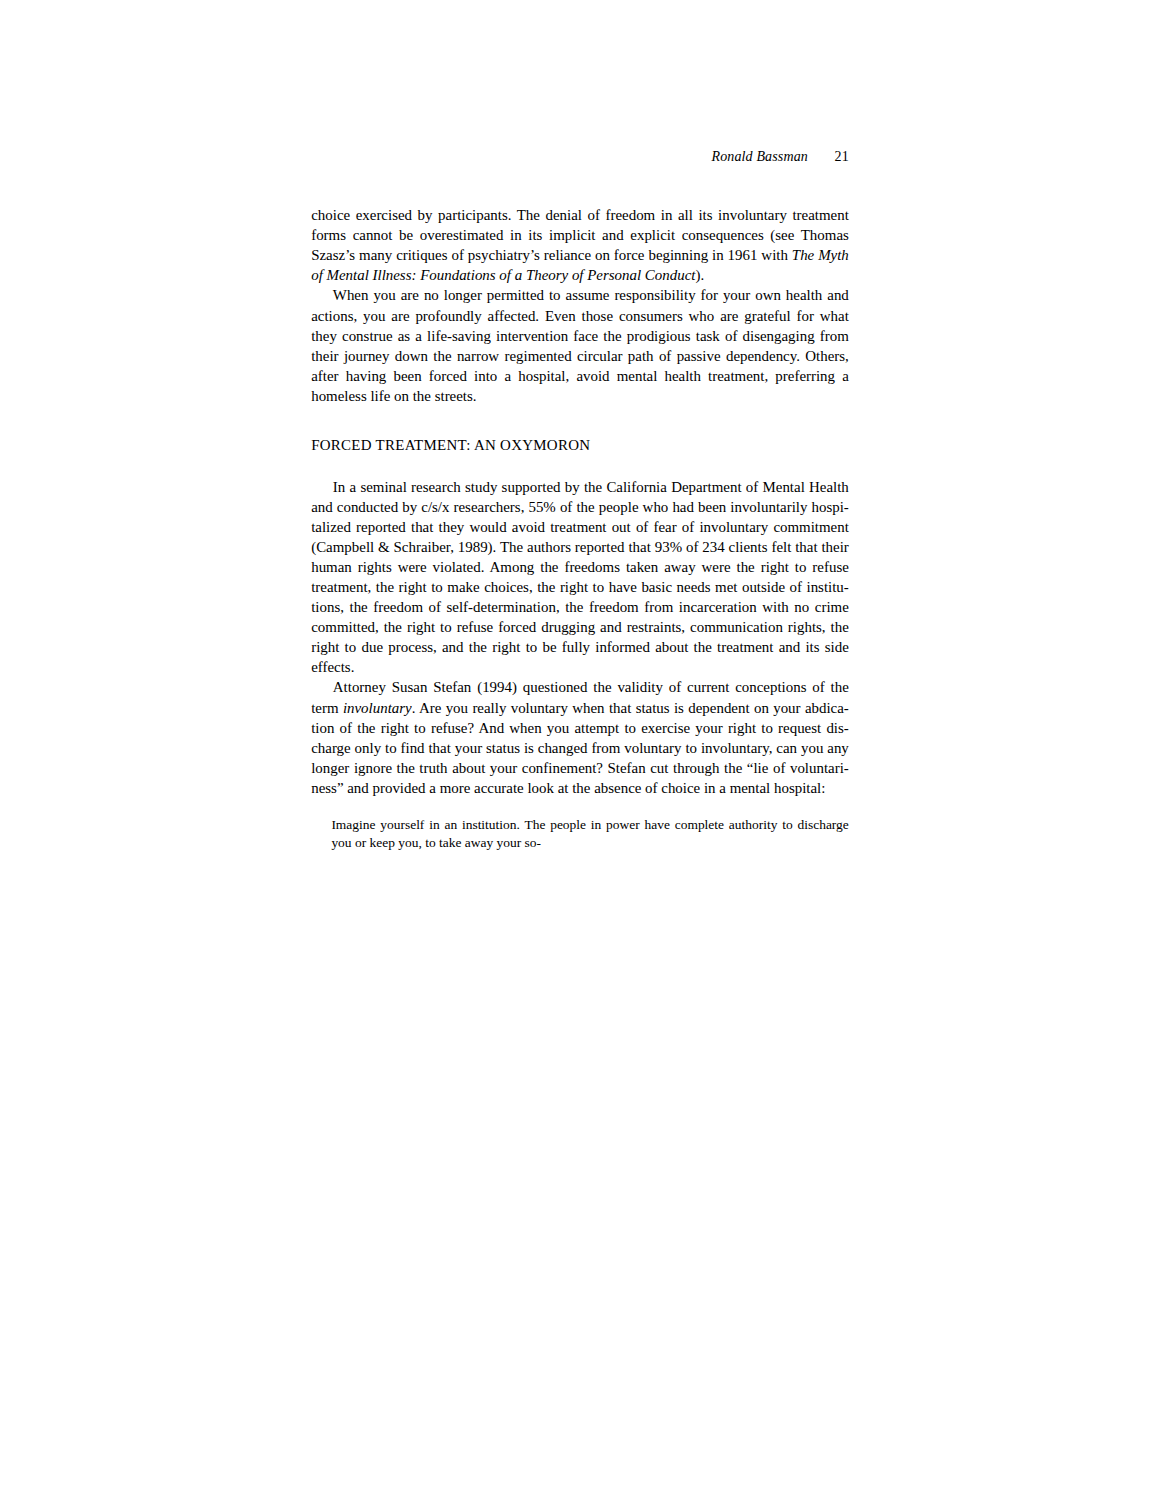Ronald Bassman 21
choice exercised by participants. The denial of freedom in all its involuntary treatment forms cannot be overestimated in its implicit and explicit consequences (see Thomas Szasz’s many critiques of psychiatry’s reliance on force beginning in 1961 with The Myth of Mental Illness: Foundations of a Theory of Personal Conduct).
When you are no longer permitted to assume responsibility for your own health and actions, you are profoundly affected. Even those consumers who are grateful for what they construe as a life-saving intervention face the prodigious task of disengaging from their journey down the narrow regimented circular path of passive dependency. Others, after having been forced into a hospital, avoid mental health treatment, preferring a homeless life on the streets.
Forced Treatment: An Oxymoron
In a seminal research study supported by the California Department of Mental Health and conducted by c/s/x researchers, 55% of the people who had been involuntarily hospitalized reported that they would avoid treatment out of fear of involuntary commitment (Campbell & Schraiber, 1989). The authors reported that 93% of 234 clients felt that their human rights were violated. Among the freedoms taken away were the right to refuse treatment, the right to make choices, the right to have basic needs met outside of institutions, the freedom of self-determination, the freedom from incarceration with no crime committed, the right to refuse forced drugging and restraints, communication rights, the right to due process, and the right to be fully informed about the treatment and its side effects.
Attorney Susan Stefan (1994) questioned the validity of current conceptions of the term involuntary. Are you really voluntary when that status is dependent on your abdication of the right to refuse? And when you attempt to exercise your right to request discharge only to find that your status is changed from voluntary to involuntary, can you any longer ignore the truth about your confinement? Stefan cut through the “lie of voluntariness” and provided a more accurate look at the absence of choice in a mental hospital:
Imagine yourself in an institution. The people in power have complete authority to discharge you or keep you, to take away your so-